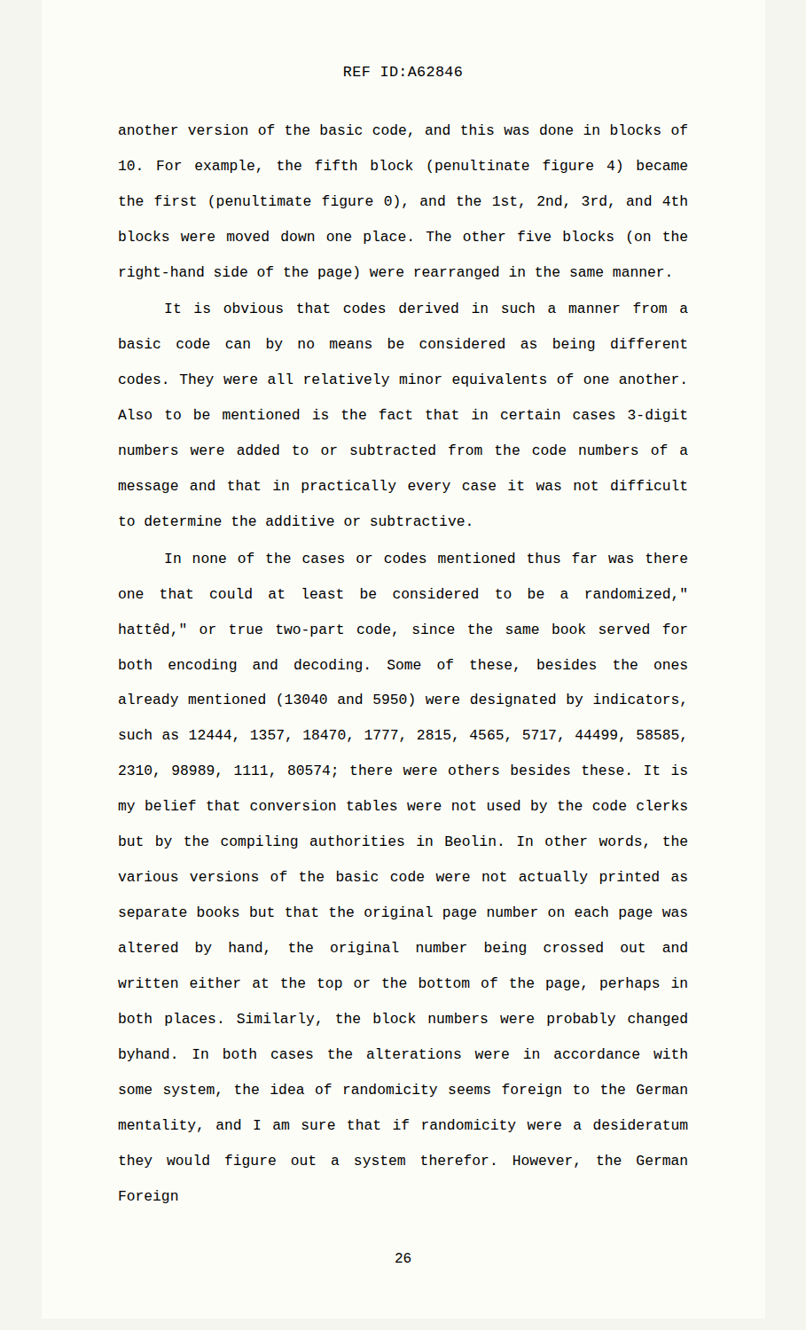REF ID:A62846
another version of the basic code, and this was done in blocks of 10. For example, the fifth block (penultinate figure 4) became the first (penultimate figure 0), and the 1st, 2nd, 3rd, and 4th blocks were moved down one place. The other five blocks (on the right-hand side of the page) were rearranged in the same manner.
It is obvious that codes derived in such a manner from a basic code can by no means be considered as being different codes. They were all relatively minor equivalents of one another. Also to be mentioned is the fact that in certain cases 3-digit numbers were added to or subtracted from the code numbers of a message and that in practically every case it was not difficult to determine the additive or subtractive.
In none of the cases or codes mentioned thus far was there one that could at least be considered to be a randomized," hattêd," or true two-part code, since the same book served for both encoding and decoding. Some of these, besides the ones already mentioned (13040 and 5950) were designated by indicators, such as 12444, 1357, 18470, 1777, 2815, 4565, 5717, 44499, 58585, 2310, 98989, 1111, 80574; there were others besides these. It is my belief that conversion tables were not used by the code clerks but by the compiling authorities in Beolin. In other words, the various versions of the basic code were not actually printed as separate books but that the original page number on each page was altered by hand, the original number being crossed out and written either at the top or the bottom of the page, perhaps in both places. Similarly, the block numbers were probably changed byhand. In both cases the alterations were in accordance with some system, the idea of randomicity seems foreign to the German mentality, and I am sure that if randomicity were a desideratum they would figure out a system therefor. However, the German Foreign
26